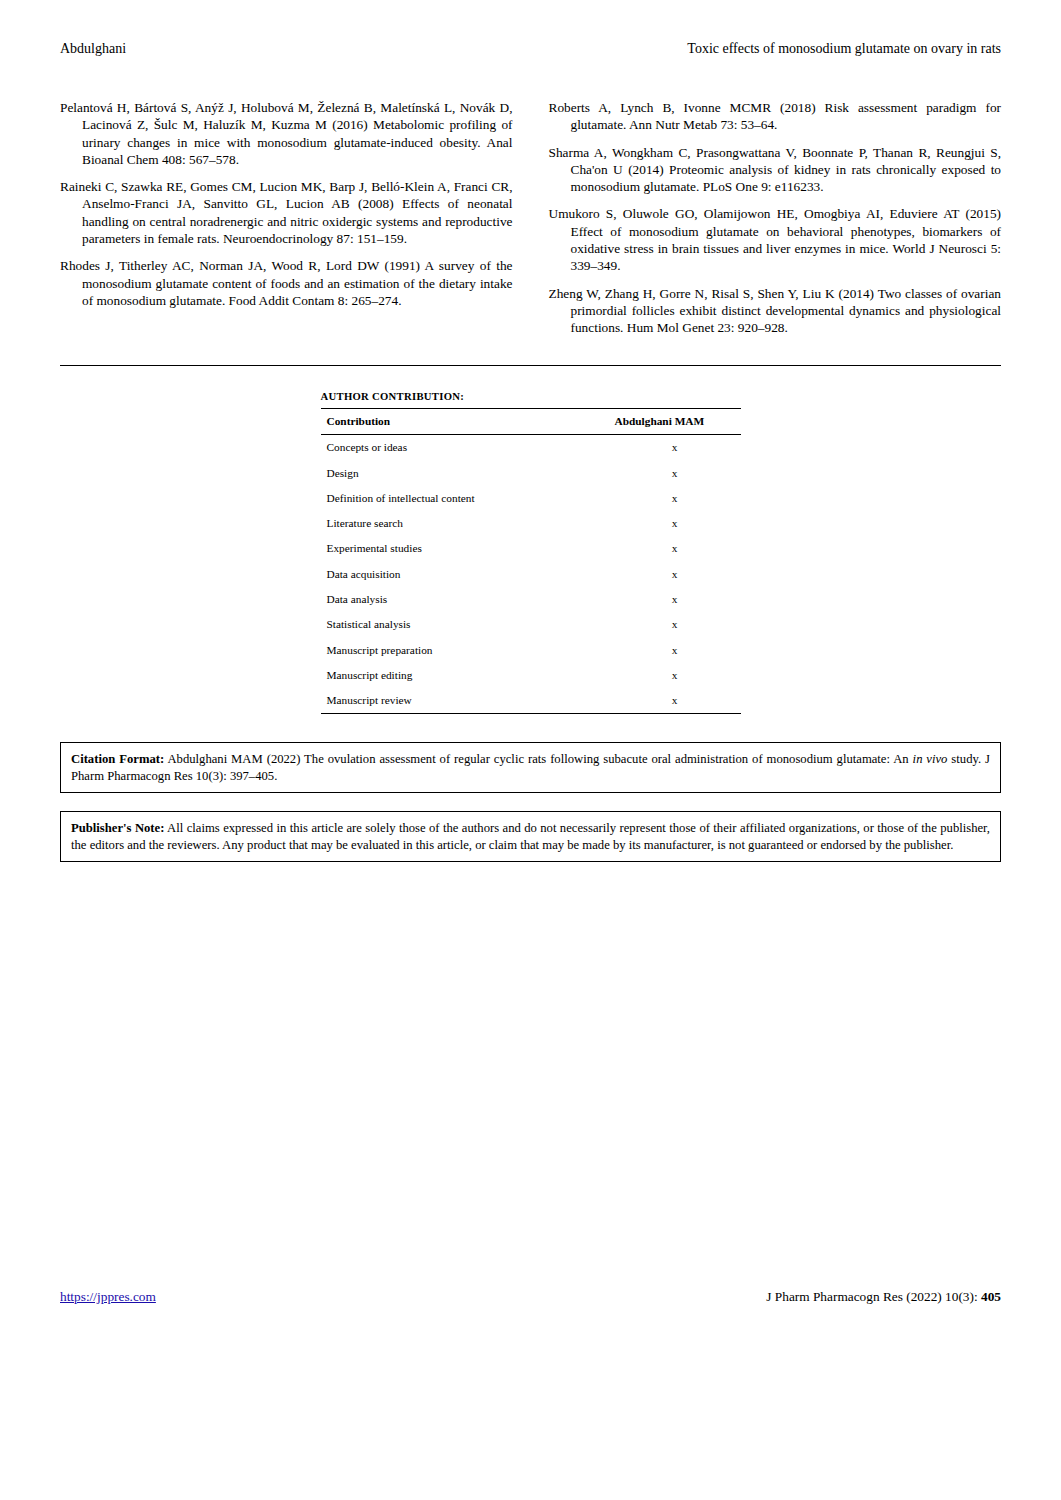Abdulghani
Toxic effects of monosodium glutamate on ovary in rats
Pelantová H, Bártová S, Anýž J, Holubová M, Železná B, Maletínská L, Novák D, Lacinová Z, Šulc M, Haluzík M, Kuzma M (2016) Metabolomic profiling of urinary changes in mice with monosodium glutamate-induced obesity. Anal Bioanal Chem 408: 567–578.
Raineki C, Szawka RE, Gomes CM, Lucion MK, Barp J, Belló-Klein A, Franci CR, Anselmo-Franci JA, Sanvitto GL, Lucion AB (2008) Effects of neonatal handling on central noradrenergic and nitric oxidergic systems and reproductive parameters in female rats. Neuroendocrinology 87: 151–159.
Rhodes J, Titherley AC, Norman JA, Wood R, Lord DW (1991) A survey of the monosodium glutamate content of foods and an estimation of the dietary intake of monosodium glutamate. Food Addit Contam 8: 265–274.
Roberts A, Lynch B, Ivonne MCMR (2018) Risk assessment paradigm for glutamate. Ann Nutr Metab 73: 53–64.
Sharma A, Wongkham C, Prasongwattana V, Boonnate P, Thanan R, Reungjui S, Cha'on U (2014) Proteomic analysis of kidney in rats chronically exposed to monosodium glutamate. PLoS One 9: e116233.
Umukoro S, Oluwole GO, Olamijowon HE, Omogbiya AI, Eduviere AT (2015) Effect of monosodium glutamate on behavioral phenotypes, biomarkers of oxidative stress in brain tissues and liver enzymes in mice. World J Neurosci 5: 339–349.
Zheng W, Zhang H, Gorre N, Risal S, Shen Y, Liu K (2014) Two classes of ovarian primordial follicles exhibit distinct developmental dynamics and physiological functions. Hum Mol Genet 23: 920–928.
AUTHOR CONTRIBUTION:
| Contribution | Abdulghani MAM |
| --- | --- |
| Concepts or ideas | x |
| Design | x |
| Definition of intellectual content | x |
| Literature search | x |
| Experimental studies | x |
| Data acquisition | x |
| Data analysis | x |
| Statistical analysis | x |
| Manuscript preparation | x |
| Manuscript editing | x |
| Manuscript review | x |
Citation Format: Abdulghani MAM (2022) The ovulation assessment of regular cyclic rats following subacute oral administration of monosodium glutamate: An in vivo study. J Pharm Pharmacogn Res 10(3): 397–405.
Publisher's Note: All claims expressed in this article are solely those of the authors and do not necessarily represent those of their affiliated organizations, or those of the publisher, the editors and the reviewers. Any product that may be evaluated in this article, or claim that may be made by its manufacturer, is not guaranteed or endorsed by the publisher.
https://jppres.com
J Pharm Pharmacogn Res (2022) 10(3): 405